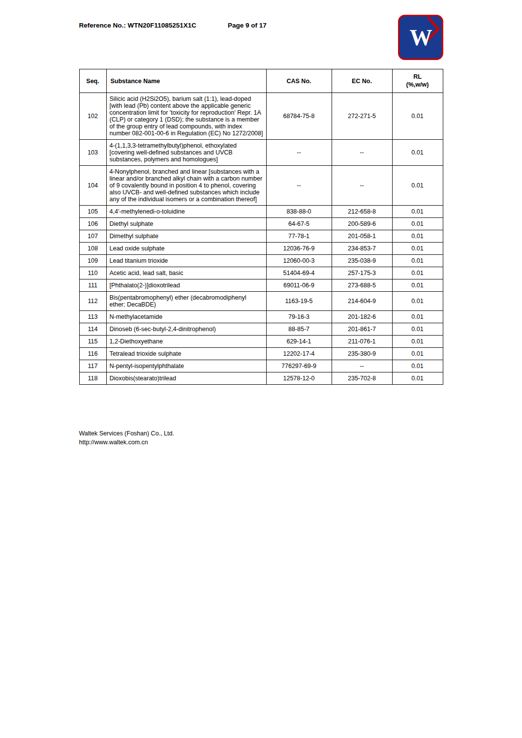Reference No.: WTN20F11085251X1C Page 9 of 17
| Seq. | Substance Name | CAS No. | EC No. | RL (%,w/w) |
| --- | --- | --- | --- | --- |
| 102 | Silicic acid (H2Si2O5), barium salt (1:1), lead-doped [with lead (Pb) content above the applicable generic concentration limit for 'toxicity for reproduction' Repr. 1A (CLP) or category 1 (DSD); the substance is a member of the group entry of lead compounds, with index number 082-001-00-6 in Regulation (EC) No 1272/2008] | 68784-75-8 | 272-271-5 | 0.01 |
| 103 | 4-(1,1,3,3-tetramethylbutyl)phenol, ethoxylated [covering well-defined substances and UVCB substances, polymers and homologues] | -- | -- | 0.01 |
| 104 | 4-Nonylphenol, branched and linear [substances with a linear and/or branched alkyl chain with a carbon number of 9 covalently bound in position 4 to phenol, covering also UVCB- and well-defined substances which include any of the individual isomers or a combination thereof] | -- | -- | 0.01 |
| 105 | 4,4'-methylenedi-o-toluidine | 838-88-0 | 212-658-8 | 0.01 |
| 106 | Diethyl sulphate | 64-67-5 | 200-589-6 | 0.01 |
| 107 | Dimethyl sulphate | 77-78-1 | 201-058-1 | 0.01 |
| 108 | Lead oxide sulphate | 12036-76-9 | 234-853-7 | 0.01 |
| 109 | Lead titanium trioxide | 12060-00-3 | 235-038-9 | 0.01 |
| 110 | Acetic acid, lead salt, basic | 51404-69-4 | 257-175-3 | 0.01 |
| 111 | [Phthalato(2-)]dioxotrilead | 69011-06-9 | 273-688-5 | 0.01 |
| 112 | Bis(pentabromophenyl) ether (decabromodiphenyl ether; DecaBDE) | 1163-19-5 | 214-604-9 | 0.01 |
| 113 | N-methylacetamide | 79-16-3 | 201-182-6 | 0.01 |
| 114 | Dinoseb (6-sec-butyl-2,4-dinitrophenol) | 88-85-7 | 201-861-7 | 0.01 |
| 115 | 1,2-Diethoxyethane | 629-14-1 | 211-076-1 | 0.01 |
| 116 | Tetralead trioxide sulphate | 12202-17-4 | 235-380-9 | 0.01 |
| 117 | N-pentyl-isopentylphthalate | 776297-69-9 | -- | 0.01 |
| 118 | Dioxobis(stearato)trilead | 12578-12-0 | 235-702-8 | 0.01 |
Waltek Services (Foshan) Co., Ltd.
http://www.waltek.com.cn